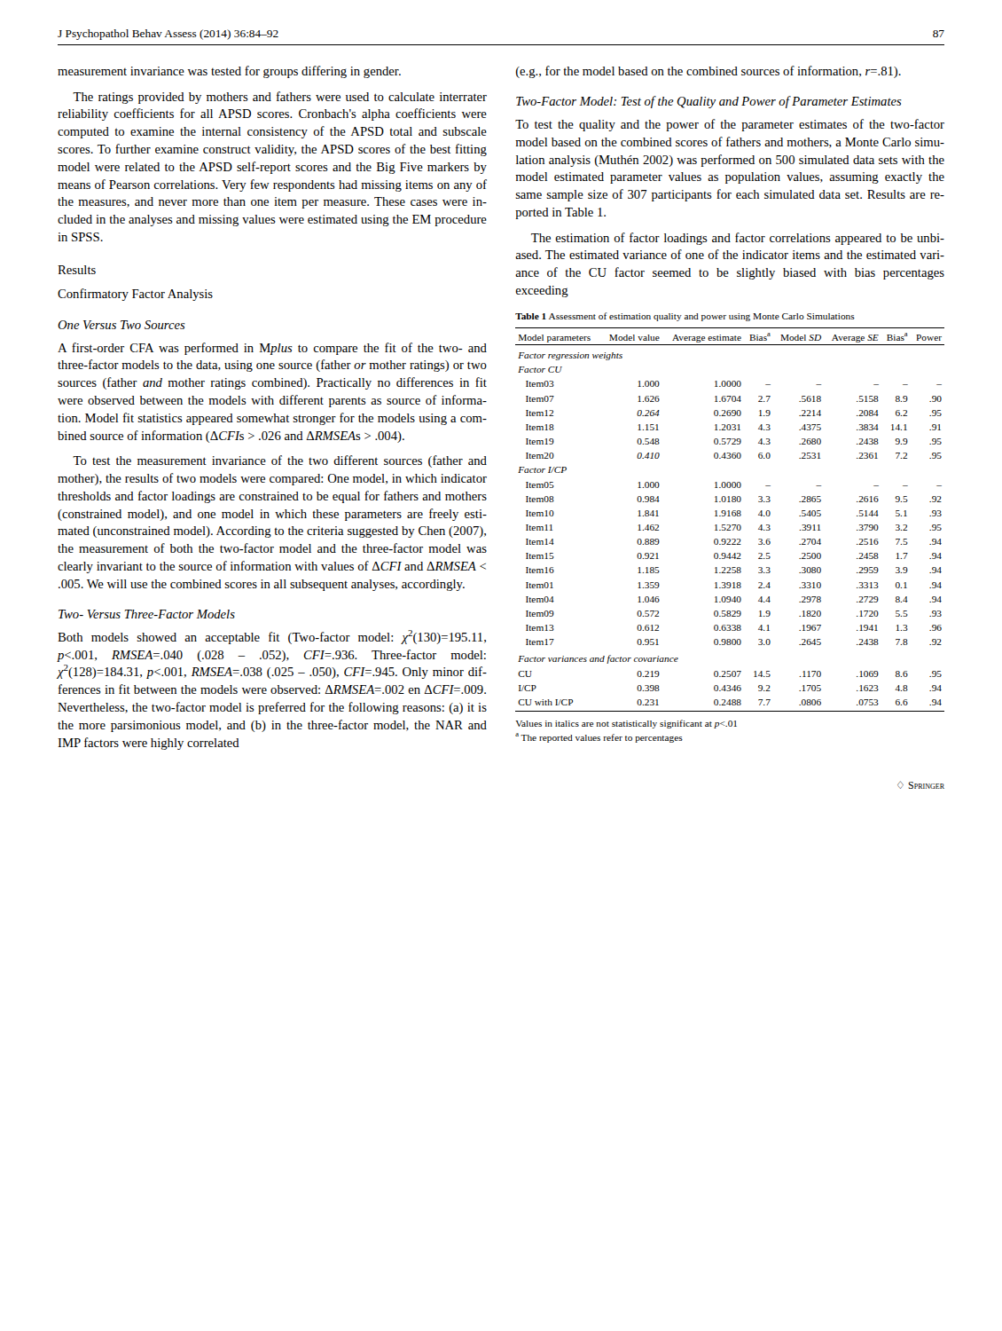J Psychopathol Behav Assess (2014) 36:84–92 87
measurement invariance was tested for groups differing in gender.
The ratings provided by mothers and fathers were used to calculate interrater reliability coefficients for all APSD scores. Cronbach's alpha coefficients were computed to examine the internal consistency of the APSD total and subscale scores. To further examine construct validity, the APSD scores of the best fitting model were related to the APSD self-report scores and the Big Five markers by means of Pearson correlations. Very few respondents had missing items on any of the measures, and never more than one item per measure. These cases were included in the analyses and missing values were estimated using the EM procedure in SPSS.
Results
Confirmatory Factor Analysis
One Versus Two Sources
A first-order CFA was performed in Mplus to compare the fit of the two- and three-factor models to the data, using one source (father or mother ratings) or two sources (father and mother ratings combined). Practically no differences in fit were observed between the models with different parents as source of information. Model fit statistics appeared somewhat stronger for the models using a combined source of information (ΔCFIs > .026 and ΔRMSEAs > .004).
To test the measurement invariance of the two different sources (father and mother), the results of two models were compared: One model, in which indicator thresholds and factor loadings are constrained to be equal for fathers and mothers (constrained model), and one model in which these parameters are freely estimated (unconstrained model). According to the criteria suggested by Chen (2007), the measurement of both the two-factor model and the three-factor model was clearly invariant to the source of information with values of ΔCFI and ΔRMSEA < .005. We will use the combined scores in all subsequent analyses, accordingly.
Two- Versus Three-Factor Models
Both models showed an acceptable fit (Two-factor model: χ2(130)=195.11, p<.001, RMSEA=.040 (.028 – .052), CFI=.936. Three-factor model: χ2(128)=184.31, p<.001, RMSEA=.038 (.025 – .050), CFI=.945. Only minor differences in fit between the models were observed: ΔRMSEA=.002 en ΔCFI=.009. Nevertheless, the two-factor model is preferred for the following reasons: (a) it is the more parsimonious model, and (b) in the three-factor model, the NAR and IMP factors were highly correlated
(e.g., for the model based on the combined sources of information, r=.81).
Two-Factor Model: Test of the Quality and Power of Parameter Estimates
To test the quality and the power of the parameter estimates of the two-factor model based on the combined scores of fathers and mothers, a Monte Carlo simulation analysis (Muthén 2002) was performed on 500 simulated data sets with the model estimated parameter values as population values, assuming exactly the same sample size of 307 participants for each simulated data set. Results are reported in Table 1.
The estimation of factor loadings and factor correlations appeared to be unbiased. The estimated variance of one of the indicator items and the estimated variance of the CU factor seemed to be slightly biased with bias percentages exceeding
Table 1 Assessment of estimation quality and power using Monte Carlo Simulations
| Model parameters | Model value | Average estimate | Bias a | Model SD | Average SE | Bias a | Power |
| --- | --- | --- | --- | --- | --- | --- | --- |
| Factor regression weights |
| Factor CU |
| Item03 | 1.000 | 1.0000 | – | – | – | – | – |
| Item07 | 1.626 | 1.6704 | 2.7 | .5618 | .5158 | 8.9 | .90 |
| Item12 | 0.264 | 0.2690 | 1.9 | .2214 | .2084 | 6.2 | .95 |
| Item18 | 1.151 | 1.2031 | 4.3 | .4375 | .3834 | 14.1 | .91 |
| Item19 | 0.548 | 0.5729 | 4.3 | .2680 | .2438 | 9.9 | .95 |
| Item20 | 0.410 | 0.4360 | 6.0 | .2531 | .2361 | 7.2 | .95 |
| Factor I/CP |
| Item05 | 1.000 | 1.0000 | – | – | – | – | – |
| Item08 | 0.984 | 1.0180 | 3.3 | .2865 | .2616 | 9.5 | .92 |
| Item10 | 1.841 | 1.9168 | 4.0 | .5405 | .5144 | 5.1 | .93 |
| Item11 | 1.462 | 1.5270 | 4.3 | .3911 | .3790 | 3.2 | .95 |
| Item14 | 0.889 | 0.9222 | 3.6 | .2704 | .2516 | 7.5 | .94 |
| Item15 | 0.921 | 0.9442 | 2.5 | .2500 | .2458 | 1.7 | .94 |
| Item16 | 1.185 | 1.2258 | 3.3 | .3080 | .2959 | 3.9 | .94 |
| Item01 | 1.359 | 1.3918 | 2.4 | .3310 | .3313 | 0.1 | .94 |
| Item04 | 1.046 | 1.0940 | 4.4 | .2978 | .2729 | 8.4 | .94 |
| Item09 | 0.572 | 0.5829 | 1.9 | .1820 | .1720 | 5.5 | .93 |
| Item13 | 0.612 | 0.6338 | 4.1 | .1967 | .1941 | 1.3 | .96 |
| Item17 | 0.951 | 0.9800 | 3.0 | .2645 | .2438 | 7.8 | .92 |
| Factor variances and factor covariance |
| CU | 0.219 | 0.2507 | 14.5 | .1170 | .1069 | 8.6 | .95 |
| I/CP | 0.398 | 0.4346 | 9.2 | .1705 | .1623 | 4.8 | .94 |
| CU with I/CP | 0.231 | 0.2488 | 7.7 | .0806 | .0753 | 6.6 | .94 |
Values in italics are not statistically significant at p<.01
a The reported values refer to percentages
♢ Springer